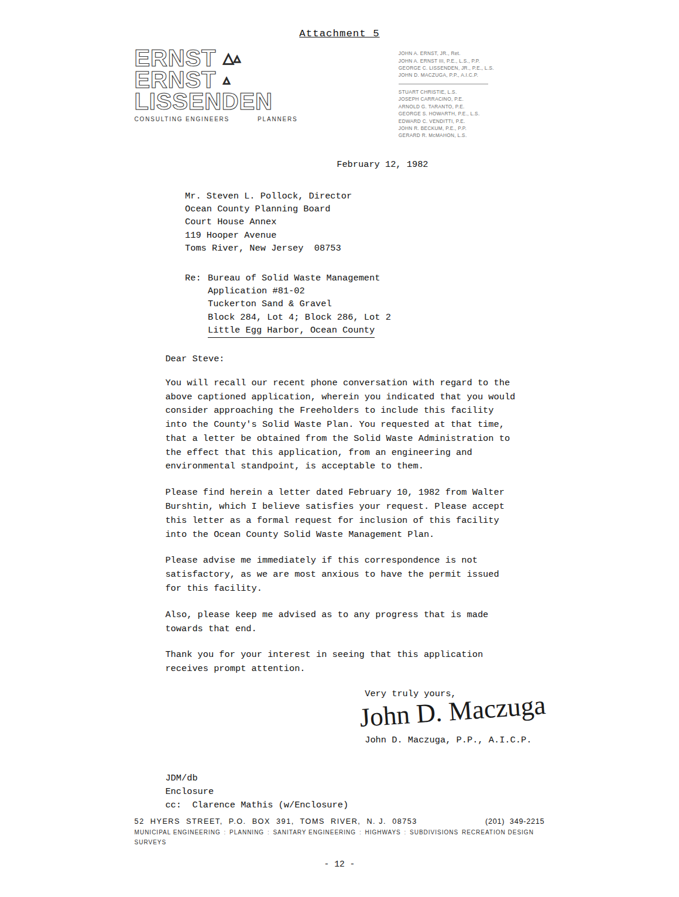Attachment 5
ERNST △▵ ERNST ▵ LISSENDEN
CONSULTING ENGINEERS PLANNERS
JOHN A. ERNST, JR., Ret.
JOHN A. ERNST III, P.E., L.S., P.P.
GEORGE C. LISSENDEN, JR., P.E., L.S.
JOHN D. MACZUGA, P.P., A.I.C.P.
STUART CHRISTIE, L.S.
JOSEPH CARRACINO, P.E.
ARNOLD G. TARANTO, P.E.
GEORGE S. HOWARTH, P.E., L.S.
EDWARD C. VENDITTI, P.E.
JOHN R. BECKUM, P.E., P.P.
GERARD R. McMAHON, L.S.
February 12, 1982
Mr. Steven L. Pollock, Director
Ocean County Planning Board
Court House Annex
119 Hooper Avenue
Toms River, New Jersey 08753
Re:
Bureau of Solid Waste Management
Application #81-02
Tuckerton Sand & Gravel
Block 284, Lot 4; Block 286, Lot 2
Little Egg Harbor, Ocean County
Dear Steve:
You will recall our recent phone conversation with regard to the above captioned application, wherein you indicated that you would consider approaching the Freeholders to include this facility into the County's Solid Waste Plan. You requested at that time, that a letter be obtained from the Solid Waste Administration to the effect that this application, from an engineering and environmental standpoint, is acceptable to them.
Please find herein a letter dated February 10, 1982 from Walter Burshtin, which I believe satisfies your request. Please accept this letter as a formal request for inclusion of this facility into the Ocean County Solid Waste Management Plan.
Please advise me immediately if this correspondence is not satisfactory, as we are most anxious to have the permit issued for this facility.
Also, please keep me advised as to any progress that is made towards that end.
Thank you for your interest in seeing that this application receives prompt attention.
Very truly yours,
John D. Maczuga
John D. Maczuga, P.P., A.I.C.P.
JDM/db
Enclosure
cc: Clarence Mathis (w/Enclosure)
52 HYERS STREET, P.O. BOX 391, TOMS RIVER, N. J. 08753 (201) 349-2215
MUNICIPAL ENGINEERING: PLANNING: SANITARY ENGINEERING: HIGHWAYS: SUBDIVISIONS RECREATION DESIGN SURVEYS
- 12 -